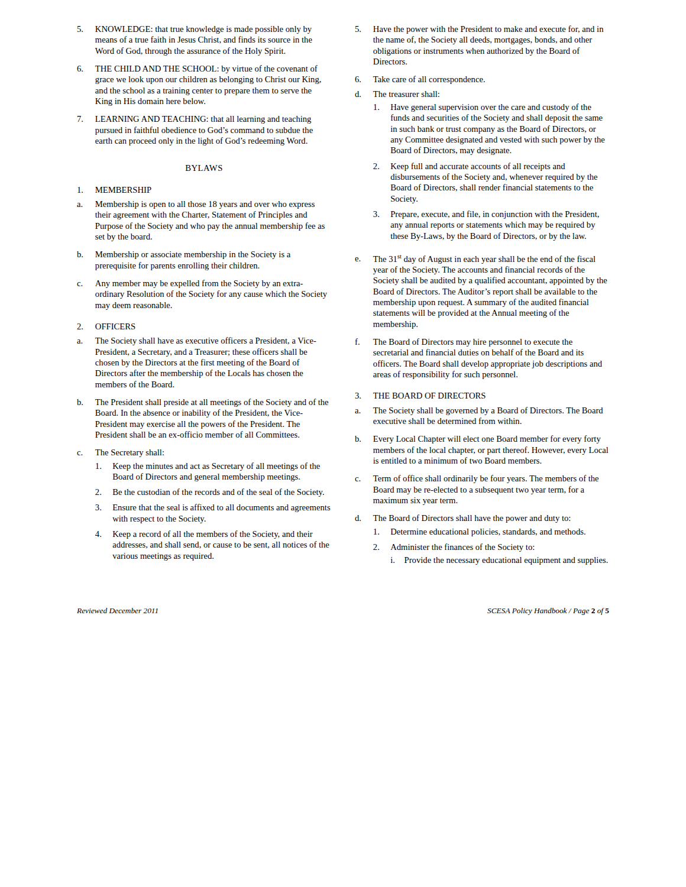5.
KNOWLEDGE: that true knowledge is made possible only by means of a true faith in Jesus Christ, and finds its source in the Word of God, through the assurance of the Holy Spirit.
6.
THE CHILD AND THE SCHOOL: by virtue of the covenant of grace we look upon our children as belonging to Christ our King, and the school as a training center to prepare them to serve the King in His domain here below.
7.
LEARNING AND TEACHING: that all learning and teaching pursued in faithful obedience to God’s command to subdue the earth can proceed only in the light of God’s redeeming Word.
BYLAWS
1.
MEMBERSHIP
a.
Membership is open to all those 18 years and over who express their agreement with the Charter, Statement of Principles and Purpose of the Society and who pay the annual membership fee as set by the board.
b.
Membership or associate membership in the Society is a prerequisite for parents enrolling their children.
c.
Any member may be expelled from the Society by an extra-ordinary Resolution of the Society for any cause which the Society may deem reasonable.
2.
OFFICERS
a.
The Society shall have as executive officers a President, a Vice-President, a Secretary, and a Treasurer; these officers shall be chosen by the Directors at the first meeting of the Board of Directors after the membership of the Locals has chosen the members of the Board.
b.
The President shall preside at all meetings of the Society and of the Board. In the absence or inability of the President, the Vice-President may exercise all the powers of the President. The President shall be an ex-officio member of all Committees.
c.
The Secretary shall:
1.
Keep the minutes and act as Secretary of all meetings of the Board of Directors and general membership meetings.
2.
Be the custodian of the records and of the seal of the Society.
3.
Ensure that the seal is affixed to all documents and agreements with respect to the Society.
4.
Keep a record of all the members of the Society, and their addresses, and shall send, or cause to be sent, all notices of the various meetings as required.
5.
Have the power with the President to make and execute for, and in the name of, the Society all deeds, mortgages, bonds, and other obligations or instruments when authorized by the Board of Directors.
6.
Take care of all correspondence.
d.
The treasurer shall:
1.
Have general supervision over the care and custody of the funds and securities of the Society and shall deposit the same in such bank or trust company as the Board of Directors, or any Committee designated and vested with such power by the Board of Directors, may designate.
2.
Keep full and accurate accounts of all receipts and disbursements of the Society and, whenever required by the Board of Directors, shall render financial statements to the Society.
3.
Prepare, execute, and file, in conjunction with the President, any annual reports or statements which may be required by these By-Laws, by the Board of Directors, or by the law.
e.
The 31st day of August in each year shall be the end of the fiscal year of the Society. The accounts and financial records of the Society shall be audited by a qualified accountant, appointed by the Board of Directors. The Auditor’s report shall be available to the membership upon request. A summary of the audited financial statements will be provided at the Annual meeting of the membership.
f.
The Board of Directors may hire personnel to execute the secretarial and financial duties on behalf of the Board and its officers. The Board shall develop appropriate job descriptions and areas of responsibility for such personnel.
3.
THE BOARD OF DIRECTORS
a.
The Society shall be governed by a Board of Directors. The Board executive shall be determined from within.
b.
Every Local Chapter will elect one Board member for every forty members of the local chapter, or part thereof. However, every Local is entitled to a minimum of two Board members.
c.
Term of office shall ordinarily be four years. The members of the Board may be re-elected to a subsequent two year term, for a maximum six year term.
d.
The Board of Directors shall have the power and duty to:
1.
Determine educational policies, standards, and methods.
2.
Administer the finances of the Society to:
i.
Provide the necessary educational equipment and supplies.
Reviewed December 2011
SCESA Policy Handbook / Page 2 of 5